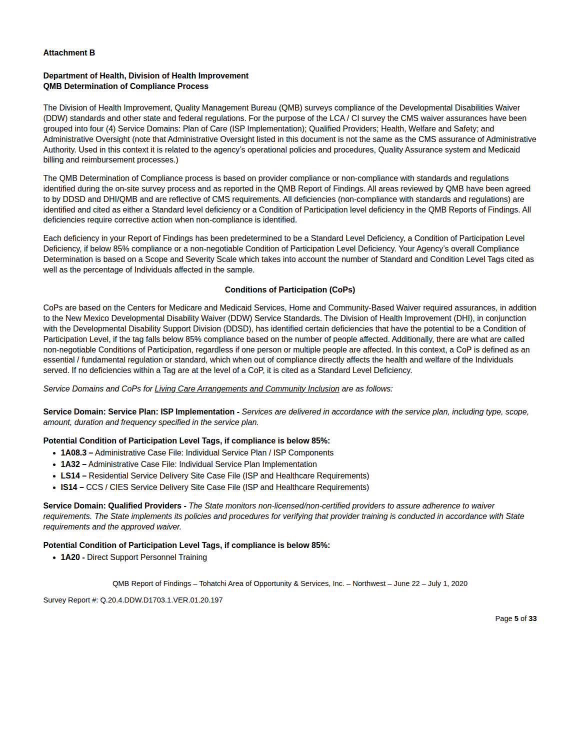Attachment B
Department of Health, Division of Health Improvement
QMB Determination of Compliance Process
The Division of Health Improvement, Quality Management Bureau (QMB) surveys compliance of the Developmental Disabilities Waiver (DDW) standards and other state and federal regulations. For the purpose of the LCA / CI survey the CMS waiver assurances have been grouped into four (4) Service Domains: Plan of Care (ISP Implementation); Qualified Providers; Health, Welfare and Safety; and Administrative Oversight (note that Administrative Oversight listed in this document is not the same as the CMS assurance of Administrative Authority. Used in this context it is related to the agency’s operational policies and procedures, Quality Assurance system and Medicaid billing and reimbursement processes.)
The QMB Determination of Compliance process is based on provider compliance or non-compliance with standards and regulations identified during the on-site survey process and as reported in the QMB Report of Findings. All areas reviewed by QMB have been agreed to by DDSD and DHI/QMB and are reflective of CMS requirements. All deficiencies (non-compliance with standards and regulations) are identified and cited as either a Standard level deficiency or a Condition of Participation level deficiency in the QMB Reports of Findings. All deficiencies require corrective action when non-compliance is identified.
Each deficiency in your Report of Findings has been predetermined to be a Standard Level Deficiency, a Condition of Participation Level Deficiency, if below 85% compliance or a non-negotiable Condition of Participation Level Deficiency. Your Agency’s overall Compliance Determination is based on a Scope and Severity Scale which takes into account the number of Standard and Condition Level Tags cited as well as the percentage of Individuals affected in the sample.
Conditions of Participation (CoPs)
CoPs are based on the Centers for Medicare and Medicaid Services, Home and Community-Based Waiver required assurances, in addition to the New Mexico Developmental Disability Waiver (DDW) Service Standards. The Division of Health Improvement (DHI), in conjunction with the Developmental Disability Support Division (DDSD), has identified certain deficiencies that have the potential to be a Condition of Participation Level, if the tag falls below 85% compliance based on the number of people affected. Additionally, there are what are called non-negotiable Conditions of Participation, regardless if one person or multiple people are affected. In this context, a CoP is defined as an essential / fundamental regulation or standard, which when out of compliance directly affects the health and welfare of the Individuals served. If no deficiencies within a Tag are at the level of a CoP, it is cited as a Standard Level Deficiency.
Service Domains and CoPs for Living Care Arrangements and Community Inclusion are as follows:
Service Domain: Service Plan: ISP Implementation - Services are delivered in accordance with the service plan, including type, scope, amount, duration and frequency specified in the service plan.
Potential Condition of Participation Level Tags, if compliance is below 85%:
1A08.3 – Administrative Case File: Individual Service Plan / ISP Components
1A32 – Administrative Case File: Individual Service Plan Implementation
LS14 – Residential Service Delivery Site Case File (ISP and Healthcare Requirements)
IS14 – CCS / CIES Service Delivery Site Case File (ISP and Healthcare Requirements)
Service Domain: Qualified Providers - The State monitors non-licensed/non-certified providers to assure adherence to waiver requirements. The State implements its policies and procedures for verifying that provider training is conducted in accordance with State requirements and the approved waiver.
Potential Condition of Participation Level Tags, if compliance is below 85%:
1A20 - Direct Support Personnel Training
QMB Report of Findings – Tohatchi Area of Opportunity & Services, Inc. – Northwest – June 22 – July 1, 2020
Survey Report #: Q.20.4.DDW.D1703.1.VER.01.20.197
Page 5 of 33